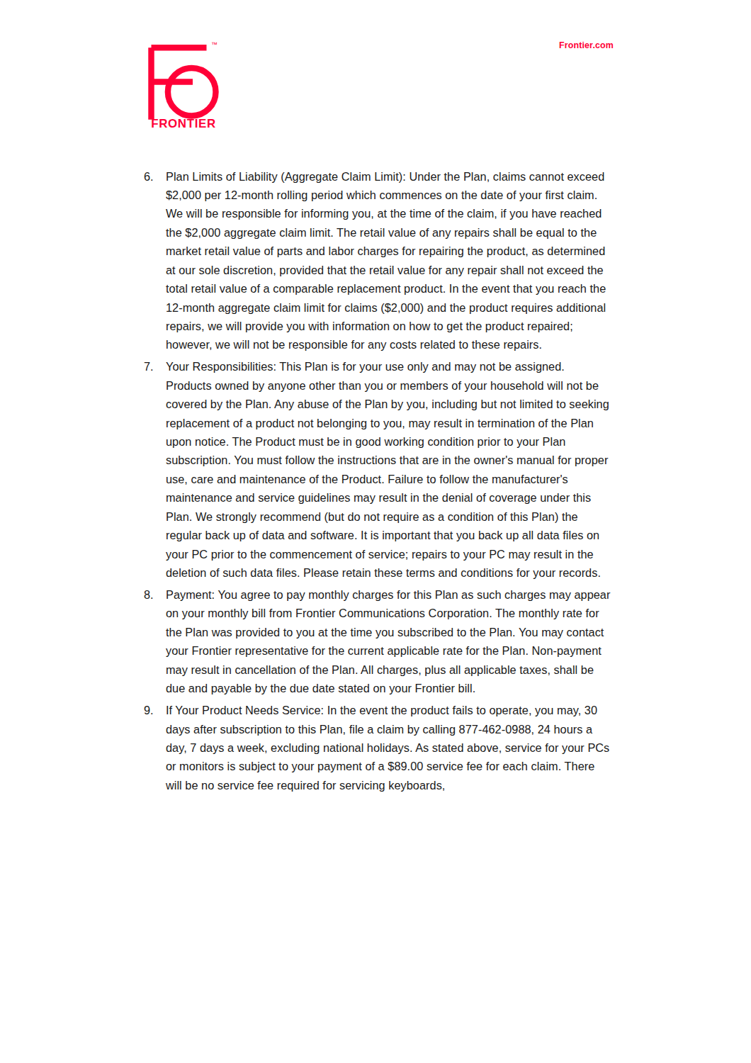FRONTIER ™
Frontier.com
Plan Limits of Liability (Aggregate Claim Limit): Under the Plan, claims cannot exceed $2,000 per 12-month rolling period which commences on the date of your first claim. We will be responsible for informing you, at the time of the claim, if you have reached the $2,000 aggregate claim limit. The retail value of any repairs shall be equal to the market retail value of parts and labor charges for repairing the product, as determined at our sole discretion, provided that the retail value for any repair shall not exceed the total retail value of a comparable replacement product. In the event that you reach the 12-month aggregate claim limit for claims ($2,000) and the product requires additional repairs, we will provide you with information on how to get the product repaired; however, we will not be responsible for any costs related to these repairs.
Your Responsibilities: This Plan is for your use only and may not be assigned. Products owned by anyone other than you or members of your household will not be covered by the Plan. Any abuse of the Plan by you, including but not limited to seeking replacement of a product not belonging to you, may result in termination of the Plan upon notice. The Product must be in good working condition prior to your Plan subscription. You must follow the instructions that are in the owner's manual for proper use, care and maintenance of the Product. Failure to follow the manufacturer's maintenance and service guidelines may result in the denial of coverage under this Plan. We strongly recommend (but do not require as a condition of this Plan) the regular back up of data and software. It is important that you back up all data files on your PC prior to the commencement of service; repairs to your PC may result in the deletion of such data files. Please retain these terms and conditions for your records.
Payment: You agree to pay monthly charges for this Plan as such charges may appear on your monthly bill from Frontier Communications Corporation. The monthly rate for the Plan was provided to you at the time you subscribed to the Plan. You may contact your Frontier representative for the current applicable rate for the Plan. Non-payment may result in cancellation of the Plan. All charges, plus all applicable taxes, shall be due and payable by the due date stated on your Frontier bill.
If Your Product Needs Service: In the event the product fails to operate, you may, 30 days after subscription to this Plan, file a claim by calling 877-462-0988, 24 hours a day, 7 days a week, excluding national holidays. As stated above, service for your PCs or monitors is subject to your payment of a $89.00 service fee for each claim. There will be no service fee required for servicing keyboards,